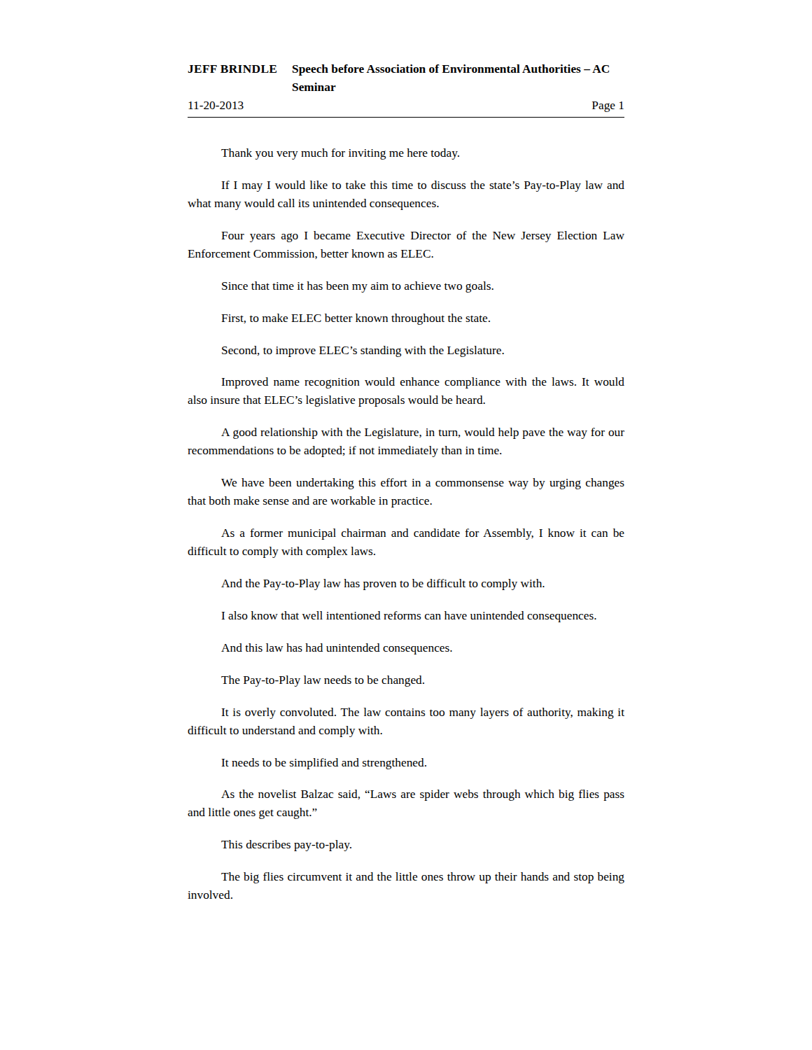JEFF BRINDLE Speech before Association of Environmental Authorities – AC Seminar
11-20-2013 Page 1
Thank you very much for inviting me here today.
If I may I would like to take this time to discuss the state’s Pay-to-Play law and what many would call its unintended consequences.
Four years ago I became Executive Director of the New Jersey Election Law Enforcement Commission, better known as ELEC.
Since that time it has been my aim to achieve two goals.
First, to make ELEC better known throughout the state.
Second, to improve ELEC’s standing with the Legislature.
Improved name recognition would enhance compliance with the laws. It would also insure that ELEC’s legislative proposals would be heard.
A good relationship with the Legislature, in turn, would help pave the way for our recommendations to be adopted; if not immediately than in time.
We have been undertaking this effort in a commonsense way by urging changes that both make sense and are workable in practice.
As a former municipal chairman and candidate for Assembly, I know it can be difficult to comply with complex laws.
And the Pay-to-Play law has proven to be difficult to comply with.
I also know that well intentioned reforms can have unintended consequences.
And this law has had unintended consequences.
The Pay-to-Play law needs to be changed.
It is overly convoluted. The law contains too many layers of authority, making it difficult to understand and comply with.
It needs to be simplified and strengthened.
As the novelist Balzac said, “Laws are spider webs through which big flies pass and little ones get caught.”
This describes pay-to-play.
The big flies circumvent it and the little ones throw up their hands and stop being involved.